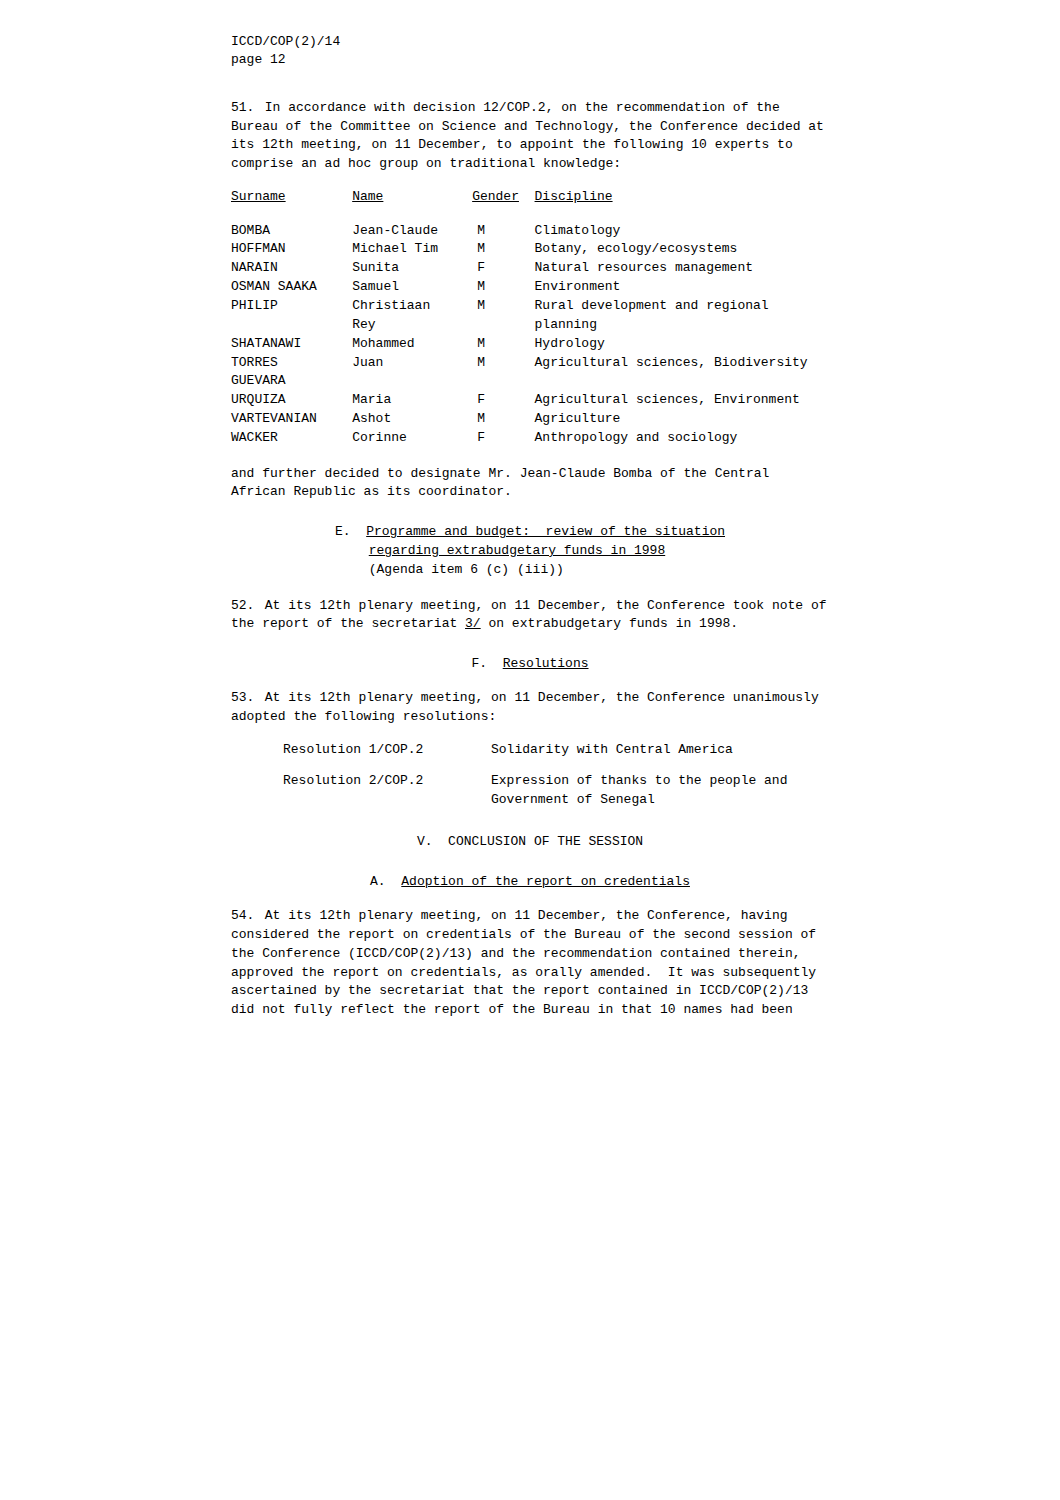ICCD/COP(2)/14 page 12
51. In accordance with decision 12/COP.2, on the recommendation of the Bureau of the Committee on Science and Technology, the Conference decided at its 12th meeting, on 11 December, to appoint the following 10 experts to comprise an ad hoc group on traditional knowledge:
| Surname | Name | Gender | Discipline |
| --- | --- | --- | --- |
| BOMBA | Jean-Claude | M | Climatology |
| HOFFMAN | Michael Tim | M | Botany, ecology/ecosystems |
| NARAIN | Sunita | F | Natural resources management |
| OSMAN SAAKA | Samuel | M | Environment |
| PHILIP | Christiaan Rey | M | Rural development and regional planning |
| SHATANAWI | Mohammed | M | Hydrology |
| TORRES GUEVARA | Juan | M | Agricultural sciences, Biodiversity |
| URQUIZA | Maria | F | Agricultural sciences, Environment |
| VARTEVANIAN | Ashot | M | Agriculture |
| WACKER | Corinne | F | Anthropology and sociology |
and further decided to designate Mr. Jean-Claude Bomba of the Central African Republic as its coordinator.
E. Programme and budget: review of the situation
regarding extrabudgetary funds in 1998
(Agenda item 6 (c) (iii))
52. At its 12th plenary meeting, on 11 December, the Conference took note of the report of the secretariat 3/ on extrabudgetary funds in 1998.
F. Resolutions
53. At its 12th plenary meeting, on 11 December, the Conference unanimously adopted the following resolutions:
Resolution 1/COP.2 Solidarity with Central America
Resolution 2/COP.2 Expression of thanks to the people and
Government of Senegal
V. CONCLUSION OF THE SESSION
A. Adoption of the report on credentials
54. At its 12th plenary meeting, on 11 December, the Conference, having considered the report on credentials of the Bureau of the second session of the Conference (ICCD/COP(2)/13) and the recommendation contained therein, approved the report on credentials, as orally amended. It was subsequently ascertained by the secretariat that the report contained in ICCD/COP(2)/13 did not fully reflect the report of the Bureau in that 10 names had been